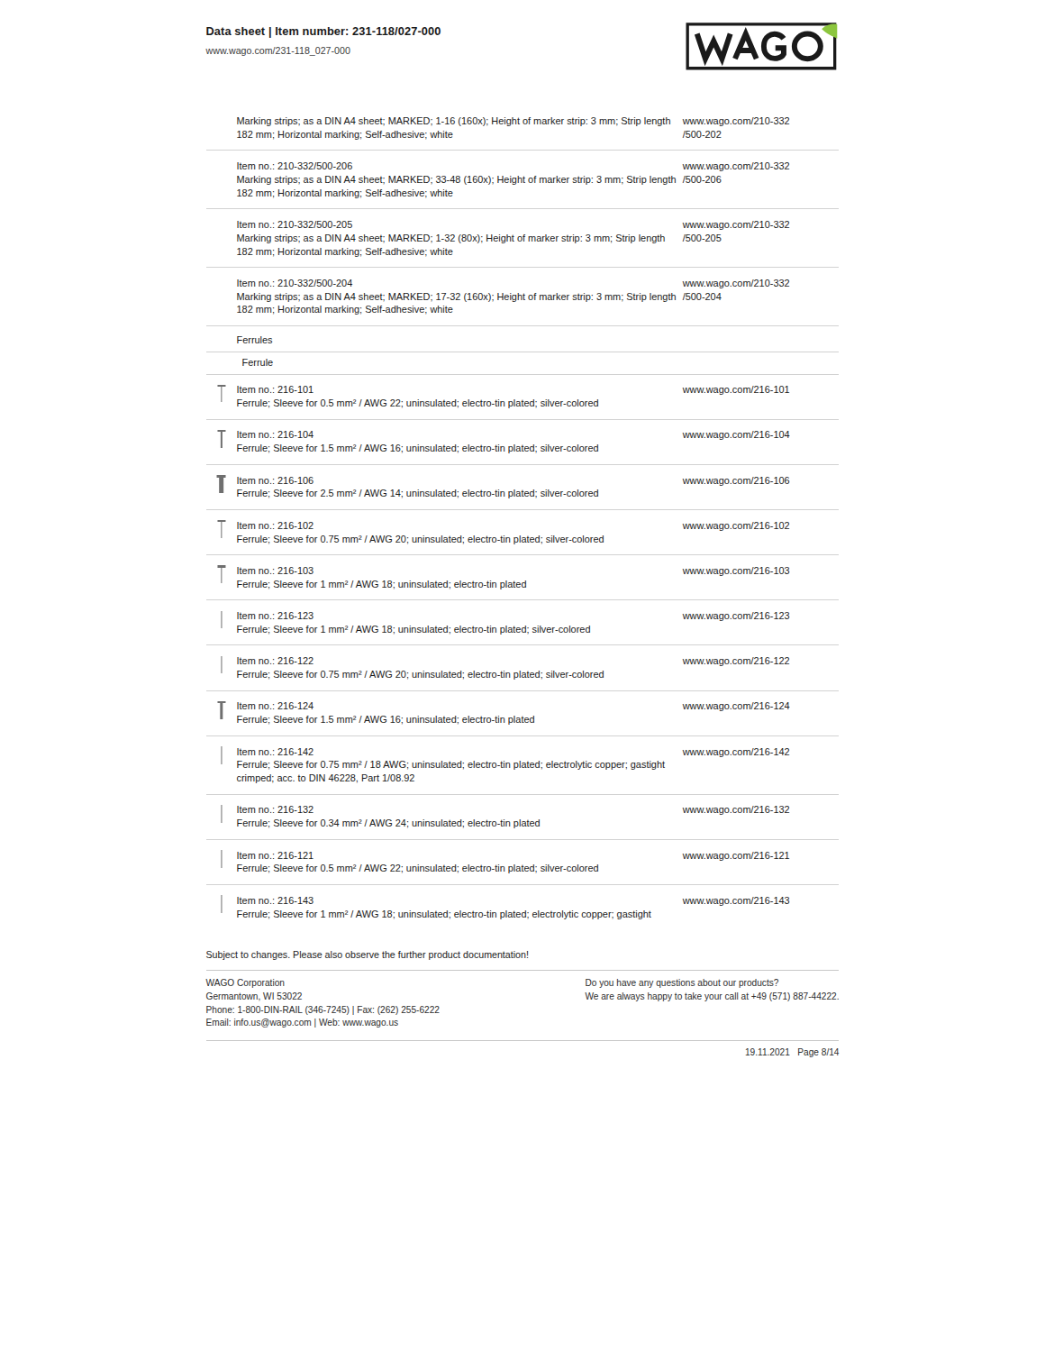Data sheet | Item number: 231-118/027-000
www.wago.com/231-118_027-000
WAGO
| | Marking strips; as a DIN A4 sheet; MARKED; 1-16 (160x); Height of marker strip: 3 mm; Strip length 182 mm; Horizontal marking; Self-adhesive; white | www.wago.com/210-332 /500-202 |
| | Item no.: 210-332/500-206 Marking strips; as a DIN A4 sheet; MARKED; 33-48 (160x); Height of marker strip: 3 mm; Strip length 182 mm; Horizontal marking; Self-adhesive; white | www.wago.com/210-332 /500-206 |
| | Item no.: 210-332/500-205 Marking strips; as a DIN A4 sheet; MARKED; 1-32 (80x); Height of marker strip: 3 mm; Strip length 182 mm; Horizontal marking; Self-adhesive; white | www.wago.com/210-332 /500-205 |
| | Item no.: 210-332/500-204 Marking strips; as a DIN A4 sheet; MARKED; 17-32 (160x); Height of marker strip: 3 mm; Strip length 182 mm; Horizontal marking; Self-adhesive; white | www.wago.com/210-332 /500-204 |
| | Ferrules | |
| | Ferrule | |
| | Item no.: 216-101 Ferrule; Sleeve for 0.5 mm² / AWG 22; uninsulated; electro-tin plated; silver-colored | www.wago.com/216-101 |
| | Item no.: 216-104 Ferrule; Sleeve for 1.5 mm² / AWG 16; uninsulated; electro-tin plated; silver-colored | www.wago.com/216-104 |
| | Item no.: 216-106 Ferrule; Sleeve for 2.5 mm² / AWG 14; uninsulated; electro-tin plated; silver-colored | www.wago.com/216-106 |
| | Item no.: 216-102 Ferrule; Sleeve for 0.75 mm² / AWG 20; uninsulated; electro-tin plated; silver-colored | www.wago.com/216-102 |
| | Item no.: 216-103 Ferrule; Sleeve for 1 mm² / AWG 18; uninsulated; electro-tin plated | www.wago.com/216-103 |
| | Item no.: 216-123 Ferrule; Sleeve for 1 mm² / AWG 18; uninsulated; electro-tin plated; silver-colored | www.wago.com/216-123 |
| | Item no.: 216-122 Ferrule; Sleeve for 0.75 mm² / AWG 20; uninsulated; electro-tin plated; silver-colored | www.wago.com/216-122 |
| | Item no.: 216-124 Ferrule; Sleeve for 1.5 mm² / AWG 16; uninsulated; electro-tin plated | www.wago.com/216-124 |
| | Item no.: 216-142 Ferrule; Sleeve for 0.75 mm² / 18 AWG; uninsulated; electro-tin plated; electrolytic copper; gastight crimped; acc. to DIN 46228, Part 1/08.92 | www.wago.com/216-142 |
| | Item no.: 216-132 Ferrule; Sleeve for 0.34 mm² / AWG 24; uninsulated; electro-tin plated | www.wago.com/216-132 |
| | Item no.: 216-121 Ferrule; Sleeve for 0.5 mm² / AWG 22; uninsulated; electro-tin plated; silver-colored | www.wago.com/216-121 |
| | Item no.: 216-143 Ferrule; Sleeve for 1 mm² / AWG 18; uninsulated; electro-tin plated; electrolytic copper; gastight | www.wago.com/216-143 |
Subject to changes. Please also observe the further product documentation!
WAGO Corporation
Germantown, WI 53022
Phone: 1-800-DIN-RAIL (346-7245) | Fax: (262) 255-6222
Email: info.us@wago.com | Web: www.wago.us
Do you have any questions about our products?
We are always happy to take your call at +49 (571) 887-44222.
19.11.2021 Page 8/14